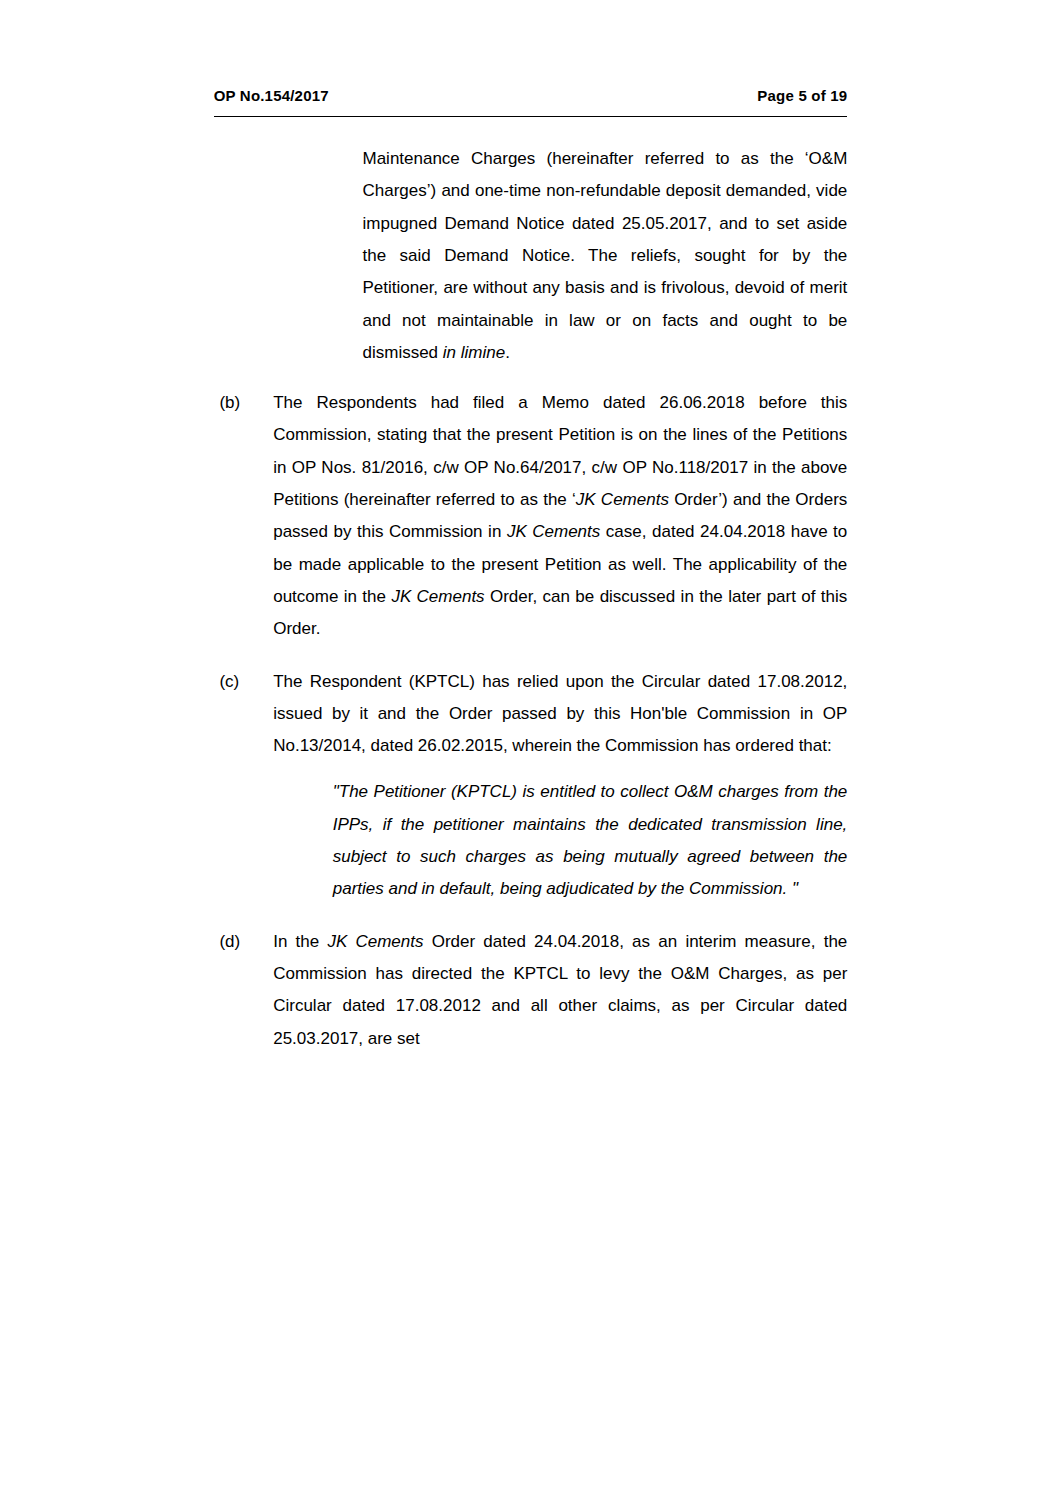OP No.154/2017 Page 5 of 19
Maintenance Charges (hereinafter referred to as the ‘O&M Charges’) and one-time non-refundable deposit demanded, vide impugned Demand Notice dated 25.05.2017, and to set aside the said Demand Notice. The reliefs, sought for by the Petitioner, are without any basis and is frivolous, devoid of merit and not maintainable in law or on facts and ought to be dismissed in limine.
(b) The Respondents had filed a Memo dated 26.06.2018 before this Commission, stating that the present Petition is on the lines of the Petitions in OP Nos. 81/2016, c/w OP No.64/2017, c/w OP No.118/2017 in the above Petitions (hereinafter referred to as the ‘JK Cements Order’) and the Orders passed by this Commission in JK Cements case, dated 24.04.2018 have to be made applicable to the present Petition as well. The applicability of the outcome in the JK Cements Order, can be discussed in the later part of this Order.
(c) The Respondent (KPTCL) has relied upon the Circular dated 17.08.2012, issued by it and the Order passed by this Hon'ble Commission in OP No.13/2014, dated 26.02.2015, wherein the Commission has ordered that:
"The Petitioner (KPTCL) is entitled to collect O&M charges from the IPPs, if the petitioner maintains the dedicated transmission line, subject to such charges as being mutually agreed between the parties and in default, being adjudicated by the Commission. "
(d) In the JK Cements Order dated 24.04.2018, as an interim measure, the Commission has directed the KPTCL to levy the O&M Charges, as per Circular dated 17.08.2012 and all other claims, as per Circular dated 25.03.2017, are set